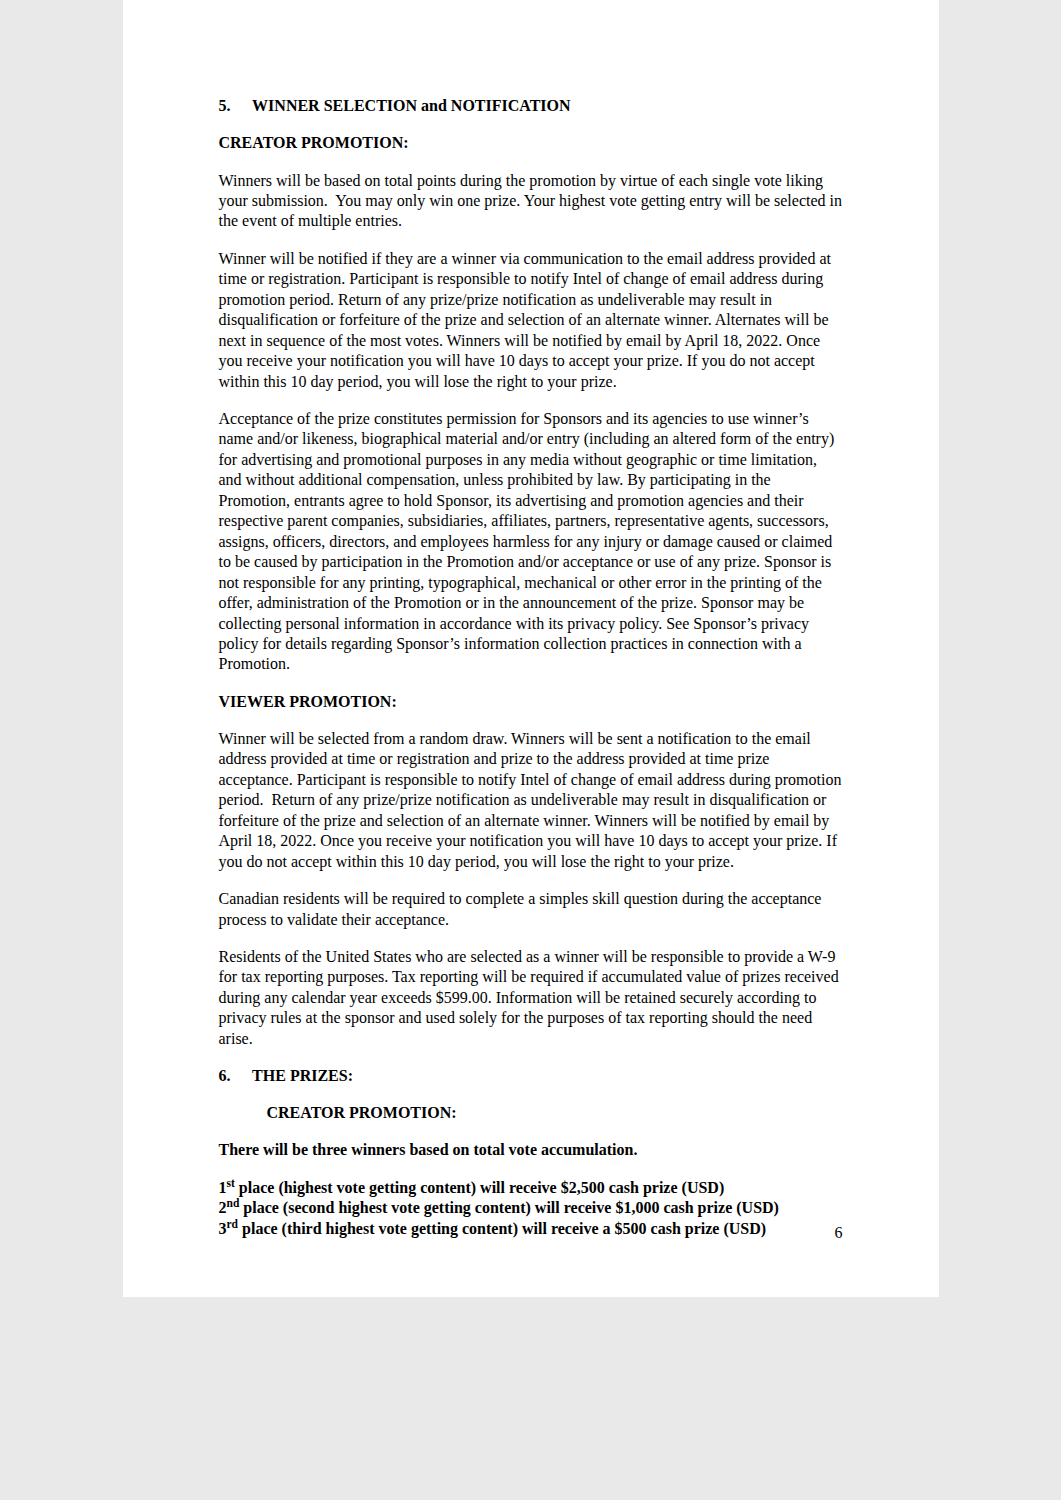5. WINNER SELECTION and NOTIFICATION
CREATOR PROMOTION:
Winners will be based on total points during the promotion by virtue of each single vote liking your submission. You may only win one prize. Your highest vote getting entry will be selected in the event of multiple entries.
Winner will be notified if they are a winner via communication to the email address provided at time or registration. Participant is responsible to notify Intel of change of email address during promotion period. Return of any prize/prize notification as undeliverable may result in disqualification or forfeiture of the prize and selection of an alternate winner. Alternates will be next in sequence of the most votes. Winners will be notified by email by April 18, 2022. Once you receive your notification you will have 10 days to accept your prize. If you do not accept within this 10 day period, you will lose the right to your prize.
Acceptance of the prize constitutes permission for Sponsors and its agencies to use winner’s name and/or likeness, biographical material and/or entry (including an altered form of the entry) for advertising and promotional purposes in any media without geographic or time limitation, and without additional compensation, unless prohibited by law. By participating in the Promotion, entrants agree to hold Sponsor, its advertising and promotion agencies and their respective parent companies, subsidiaries, affiliates, partners, representative agents, successors, assigns, officers, directors, and employees harmless for any injury or damage caused or claimed to be caused by participation in the Promotion and/or acceptance or use of any prize. Sponsor is not responsible for any printing, typographical, mechanical or other error in the printing of the offer, administration of the Promotion or in the announcement of the prize. Sponsor may be collecting personal information in accordance with its privacy policy. See Sponsor’s privacy policy for details regarding Sponsor’s information collection practices in connection with a Promotion.
VIEWER PROMOTION:
Winner will be selected from a random draw. Winners will be sent a notification to the email address provided at time or registration and prize to the address provided at time prize acceptance. Participant is responsible to notify Intel of change of email address during promotion period. Return of any prize/prize notification as undeliverable may result in disqualification or forfeiture of the prize and selection of an alternate winner. Winners will be notified by email by April 18, 2022. Once you receive your notification you will have 10 days to accept your prize. If you do not accept within this 10 day period, you will lose the right to your prize.
Canadian residents will be required to complete a simples skill question during the acceptance process to validate their acceptance.
Residents of the United States who are selected as a winner will be responsible to provide a W-9 for tax reporting purposes. Tax reporting will be required if accumulated value of prizes received during any calendar year exceeds $599.00. Information will be retained securely according to privacy rules at the sponsor and used solely for the purposes of tax reporting should the need arise.
6. THE PRIZES:
CREATOR PROMOTION:
There will be three winners based on total vote accumulation.
1st place (highest vote getting content) will receive $2,500 cash prize (USD)
2nd place (second highest vote getting content) will receive $1,000 cash prize (USD)
3rd place (third highest vote getting content) will receive a $500 cash prize (USD)
6